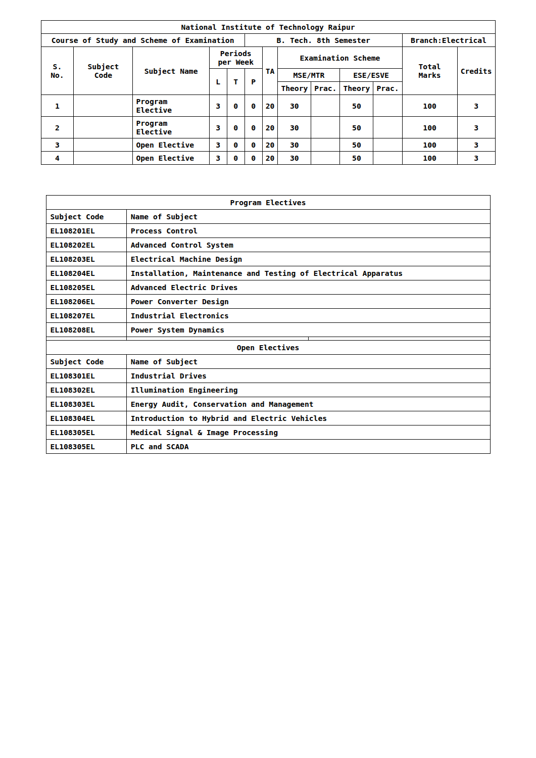| National Institute of Technology Raipur |
| Course of Study and Scheme of Examination | B. Tech. 8th Semester | Branch:Electrical |
| S. No. | Subject Code | Subject Name | Periods per Week | TA | Examination Scheme | Total Marks | Credits |
| L | T | P | MSE/MTR | ESE/ESVE |
| Theory | Prac. | Theory | Prac. |
| 1 | | Program Elective | 3 | 0 | 0 | 20 | 30 | | 50 | | 100 | 3 |
| 2 | | Program Elective | 3 | 0 | 0 | 20 | 30 | | 50 | | 100 | 3 |
| 3 | | Open Elective | 3 | 0 | 0 | 20 | 30 | | 50 | | 100 | 3 |
| 4 | | Open Elective | 3 | 0 | 0 | 20 | 30 | | 50 | | 100 | 3 |
| Program Electives |
| Subject Code | Name of Subject |
| EL108201EL | Process Control |
| EL108202EL | Advanced Control System |
| EL108203EL | Electrical Machine Design |
| EL108204EL | Installation, Maintenance and Testing of Electrical Apparatus |
| EL108205EL | Advanced Electric Drives |
| EL108206EL | Power Converter Design |
| EL108207EL | Industrial Electronics |
| EL108208EL | Power System Dynamics |
| Open Electives |
| Subject Code | Name of Subject |
| EL108301EL | Industrial Drives |
| EL108302EL | Illumination Engineering |
| EL108303EL | Energy Audit, Conservation and Management |
| EL108304EL | Introduction to Hybrid and Electric Vehicles |
| EL108305EL | Medical Signal & Image Processing |
| EL108305EL | PLC and SCADA |